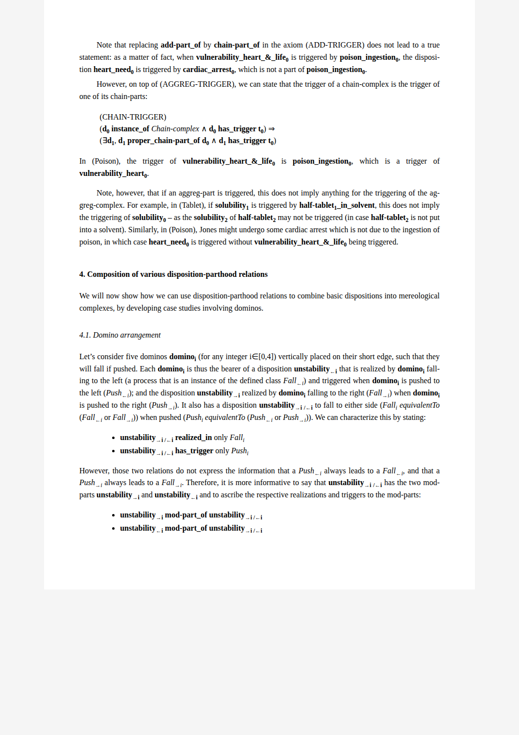Note that replacing add-part_of by chain-part_of in the axiom (ADD-TRIGGER) does not lead to a true statement: as a matter of fact, when vulnerability_heart_&_life0 is triggered by poison_ingestion0, the disposition heart_need0 is triggered by cardiac_arrest0, which is not a part of poison_ingestion0.
However, on top of (AGGREG-TRIGGER), we can state that the trigger of a chain-complex is the trigger of one of its chain-parts:
(CHAIN-TRIGGER) (d0 instance_of Chain-complex ∧ d0 has_trigger t0) ⇒ (∃d1, d1 proper_chain-part_of d0 ∧ d1 has_trigger t0)
In (Poison), the trigger of vulnerability_heart_&_life0 is poison_ingestion0, which is a trigger of vulnerability_heart0.
Note, however, that if an aggreg-part is triggered, this does not imply anything for the triggering of the aggreg-complex. For example, in (Tablet), if solubility1 is triggered by half-tablet1_in_solvent, this does not imply the triggering of solubility0 – as the solubility2 of half-tablet2 may not be triggered (in case half-tablet2 is not put into a solvent). Similarly, in (Poison), Jones might undergo some cardiac arrest which is not due to the ingestion of poison, in which case heart_need0 is triggered without vulnerability_heart_&_life0 being triggered.
4. Composition of various disposition-parthood relations
We will now show how we can use disposition-parthood relations to combine basic dispositions into mereological complexes, by developing case studies involving dominos.
4.1. Domino arrangement
Let’s consider five dominos dominoi (for any integer i∈[0,4]) vertically placed on their short edge, such that they will fall if pushed. Each dominoi is thus the bearer of a disposition unstability←i that is realized by dominoi falling to the left (a process that is an instance of the defined class Fall←i) and triggered when dominoi is pushed to the left (Push←i); and the disposition unstability→i realized by dominoi falling to the right (Fall→i) when dominoi is pushed to the right (Push→i). It also has a disposition unstability→i /←i to fall to either side (Falli equivalentTo (Fall←i or Fall→i)) when pushed (Pushi equivalentTo (Push←i or Push→i)). We can characterize this by stating:
unstability→i /←i realized_in only Falli
unstability→i /←i has_trigger only Pushi
However, those two relations do not express the information that a Push←i always leads to a Fall←i, and that a Push→i always leads to a Fall→i. Therefore, it is more informative to say that unstability→i /←i has the two mod-parts unstability→i and unstability←i and to ascribe the respective realizations and triggers to the mod-parts:
unstability→i mod-part_of unstability→i /←i
unstability←i mod-part_of unstability→i /←i